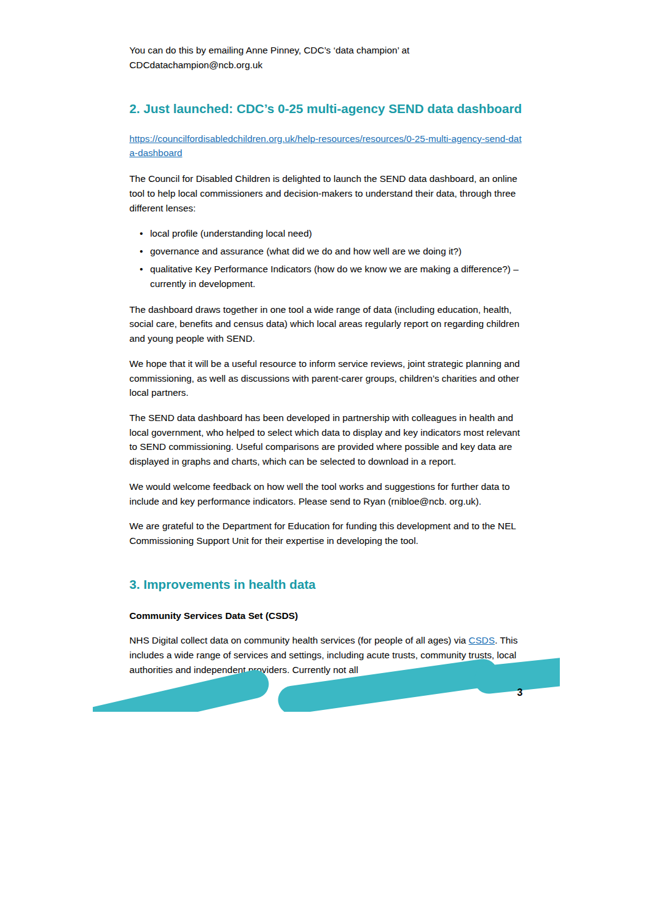You can do this by emailing Anne Pinney, CDC’s ‘data champion’ at CDCdatachampion@ncb.org.uk
2. Just launched: CDC’s 0-25 multi-agency SEND data dashboard
https://councilfordisabledchildren.org.uk/help-resources/resources/0-25-multi-agency-send-data-dashboard
The Council for Disabled Children is delighted to launch the SEND data dashboard, an online tool to help local commissioners and decision-makers to understand their data, through three different lenses:
local profile (understanding local need)
governance and assurance (what did we do and how well are we doing it?)
qualitative Key Performance Indicators (how do we know we are making a difference?) – currently in development.
The dashboard draws together in one tool a wide range of data (including education, health, social care, benefits and census data) which local areas regularly report on regarding children and young people with SEND.
We hope that it will be a useful resource to inform service reviews, joint strategic planning and commissioning, as well as discussions with parent-carer groups, children’s charities and other local partners.
The SEND data dashboard has been developed in partnership with colleagues in health and local government, who helped to select which data to display and key indicators most relevant to SEND commissioning. Useful comparisons are provided where possible and key data are displayed in graphs and charts, which can be selected to download in a report.
We would welcome feedback on how well the tool works and suggestions for further data to include and key performance indicators. Please send to Ryan (rnibloe@ncb. org.uk).
We are grateful to the Department for Education for funding this development and to the NEL Commissioning Support Unit for their expertise in developing the tool.
3. Improvements in health data
Community Services Data Set (CSDS)
NHS Digital collect data on community health services (for people of all ages) via CSDS. This includes a wide range of services and settings, including acute trusts, community trusts, local authorities and independent providers. Currently not all
3